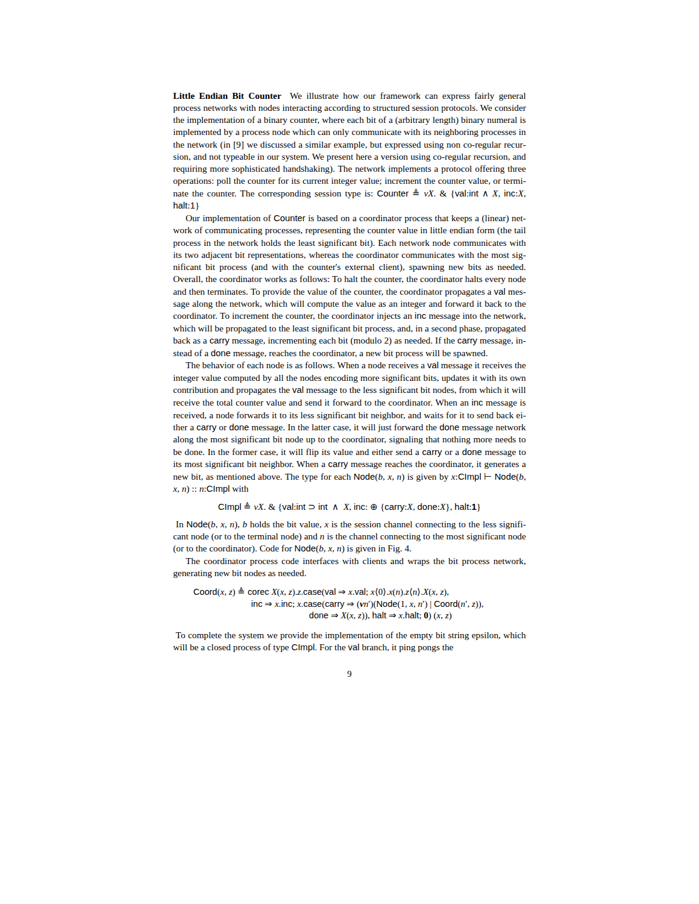Little Endian Bit Counter We illustrate how our framework can express fairly general process networks with nodes interacting according to structured session protocols. We consider the implementation of a binary counter, where each bit of a (arbitrary length) binary numeral is implemented by a process node which can only communicate with its neighboring processes in the network (in [9] we discussed a similar example, but expressed using non co-regular recursion, and not typeable in our system. We present here a version using co-regular recursion, and requiring more sophisticated handshaking). The network implements a protocol offering three operations: poll the counter for its current integer value; increment the counter value, or terminate the counter. The corresponding session type is: Counter ≜ νX. & {val:int ∧ X, inc:X, halt:1}
Our implementation of Counter is based on a coordinator process that keeps a (linear) network of communicating processes, representing the counter value in little endian form (the tail process in the network holds the least significant bit). Each network node communicates with its two adjacent bit representations, whereas the coordinator communicates with the most significant bit process (and with the counter's external client), spawning new bits as needed. Overall, the coordinator works as follows: To halt the counter, the coordinator halts every node and then terminates. To provide the value of the counter, the coordinator propagates a val message along the network, which will compute the value as an integer and forward it back to the coordinator. To increment the counter, the coordinator injects an inc message into the network, which will be propagated to the least significant bit process, and, in a second phase, propagated back as a carry message, incrementing each bit (modulo 2) as needed. If the carry message, instead of a done message, reaches the coordinator, a new bit process will be spawned.
The behavior of each node is as follows. When a node receives a val message it receives the integer value computed by all the nodes encoding more significant bits, updates it with its own contribution and propagates the val message to the less significant bit nodes, from which it will receive the total counter value and send it forward to the coordinator. When an inc message is received, a node forwards it to its less significant bit neighbor, and waits for it to send back either a carry or done message. In the latter case, it will just forward the done message network along the most significant bit node up to the coordinator, signaling that nothing more needs to be done. In the former case, it will flip its value and either send a carry or a done message to its most significant bit neighbor. When a carry message reaches the coordinator, it generates a new bit, as mentioned above. The type for each Node(b, x, n) is given by x:CImpl ⊢ Node(b, x, n) :: n:CImpl with
CImpl ≜ νX. & {val:int ⊃ int ∧ X, inc: ⊕ {carry:X, done:X}, halt:1}
In Node(b, x, n), b holds the bit value, x is the session channel connecting to the less significant node (or to the terminal node) and n is the channel connecting to the most significant node (or to the coordinator). Code for Node(b, x, n) is given in Fig. 4.
The coordinator process code interfaces with clients and wraps the bit process network, generating new bit nodes as needed.
Coord(x, z) ≜ corec X(x, z).z.case(val ⇒ x.val; x⟨0⟩.x(n).z⟨n⟩.X(x, z),
inc ⇒ x.inc; x.case(carry ⇒ (νn′)(Node(1, x, n′) | Coord(n′, z)),
done ⇒ X(x, z)), halt ⇒ x.halt; 0) (x, z)
To complete the system we provide the implementation of the empty bit string epsilon, which will be a closed process of type CImpl. For the val branch, it ping pongs the
9